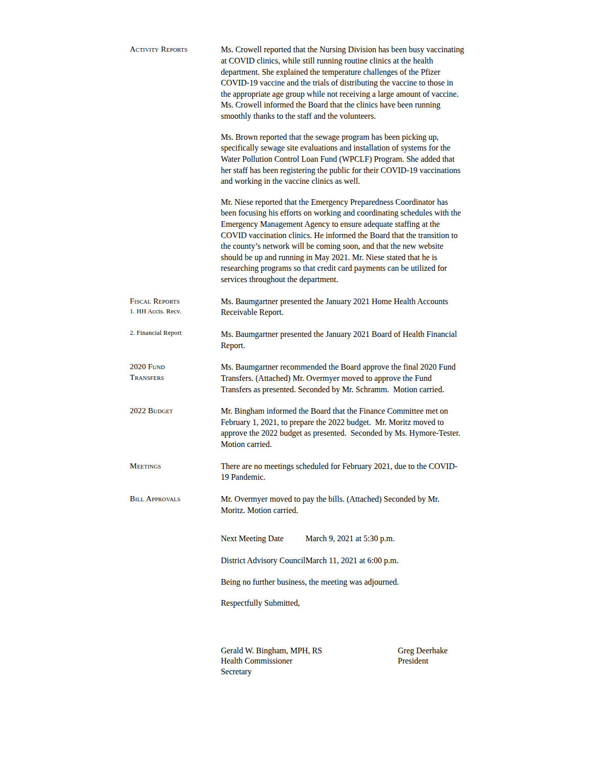| Activity Reports | Ms. Crowell reported that the Nursing Division has been busy vaccinating at COVID clinics, while still running routine clinics at the health department. She explained the temperature challenges of the Pfizer COVID-19 vaccine and the trials of distributing the vaccine to those in the appropriate age group while not receiving a large amount of vaccine. Ms. Crowell informed the Board that the clinics have been running smoothly thanks to the staff and the volunteers. Ms. Brown reported that the sewage program has been picking up, specifically sewage site evaluations and installation of systems for the Water Pollution Control Loan Fund (WPCLF) Program. She added that her staff has been registering the public for their COVID-19 vaccinations and working in the vaccine clinics as well. Mr. Niese reported that the Emergency Preparedness Coordinator has been focusing his efforts on working and coordinating schedules with the Emergency Management Agency to ensure adequate staffing at the COVID vaccination clinics. He informed the Board that the transition to the county’s network will be coming soon, and that the new website should be up and running in May 2021. Mr. Niese stated that he is researching programs so that credit card payments can be utilized for services throughout the department. |
| Fiscal Reports 1. HH Accts. Recv. | Ms. Baumgartner presented the January 2021 Home Health Accounts Receivable Report. |
| 2. Financial Report | Ms. Baumgartner presented the January 2021 Board of Health Financial Report. |
| 2020 Fund Transfers | Ms. Baumgartner recommended the Board approve the final 2020 Fund Transfers. (Attached) Mr. Overmyer moved to approve the Fund Transfers as presented. Seconded by Mr. Schramm. Motion carried. |
| 2022 Budget | Mr. Bingham informed the Board that the Finance Committee met on February 1, 2021, to prepare the 2022 budget. Mr. Moritz moved to approve the 2022 budget as presented. Seconded by Ms. Hymore-Tester. Motion carried. |
| Meetings | There are no meetings scheduled for February 2021, due to the COVID-19 Pandemic. |
| Bill Approvals | Mr. Overmyer moved to pay the bills. (Attached) Seconded by Mr. Moritz. Motion carried. / Next Meeting Date / March 9, 2021 at 5:30 p.m. / / District Advisory Council / March 11, 2021 at 6:00 p.m. / Being no further business, the meeting was adjourned. Respectfully Submitted, / Gerald W. Bingham, MPH, RS Health Commissioner Secretary / Greg Deerhake President / |